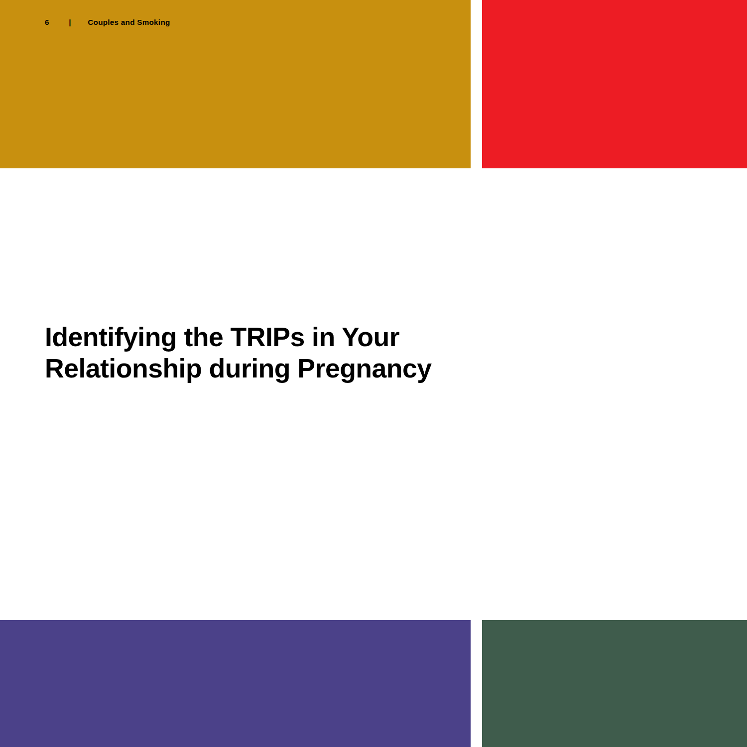6|Couples and Smoking
Identifying the TRIPs in Your Relationship during Pregnancy